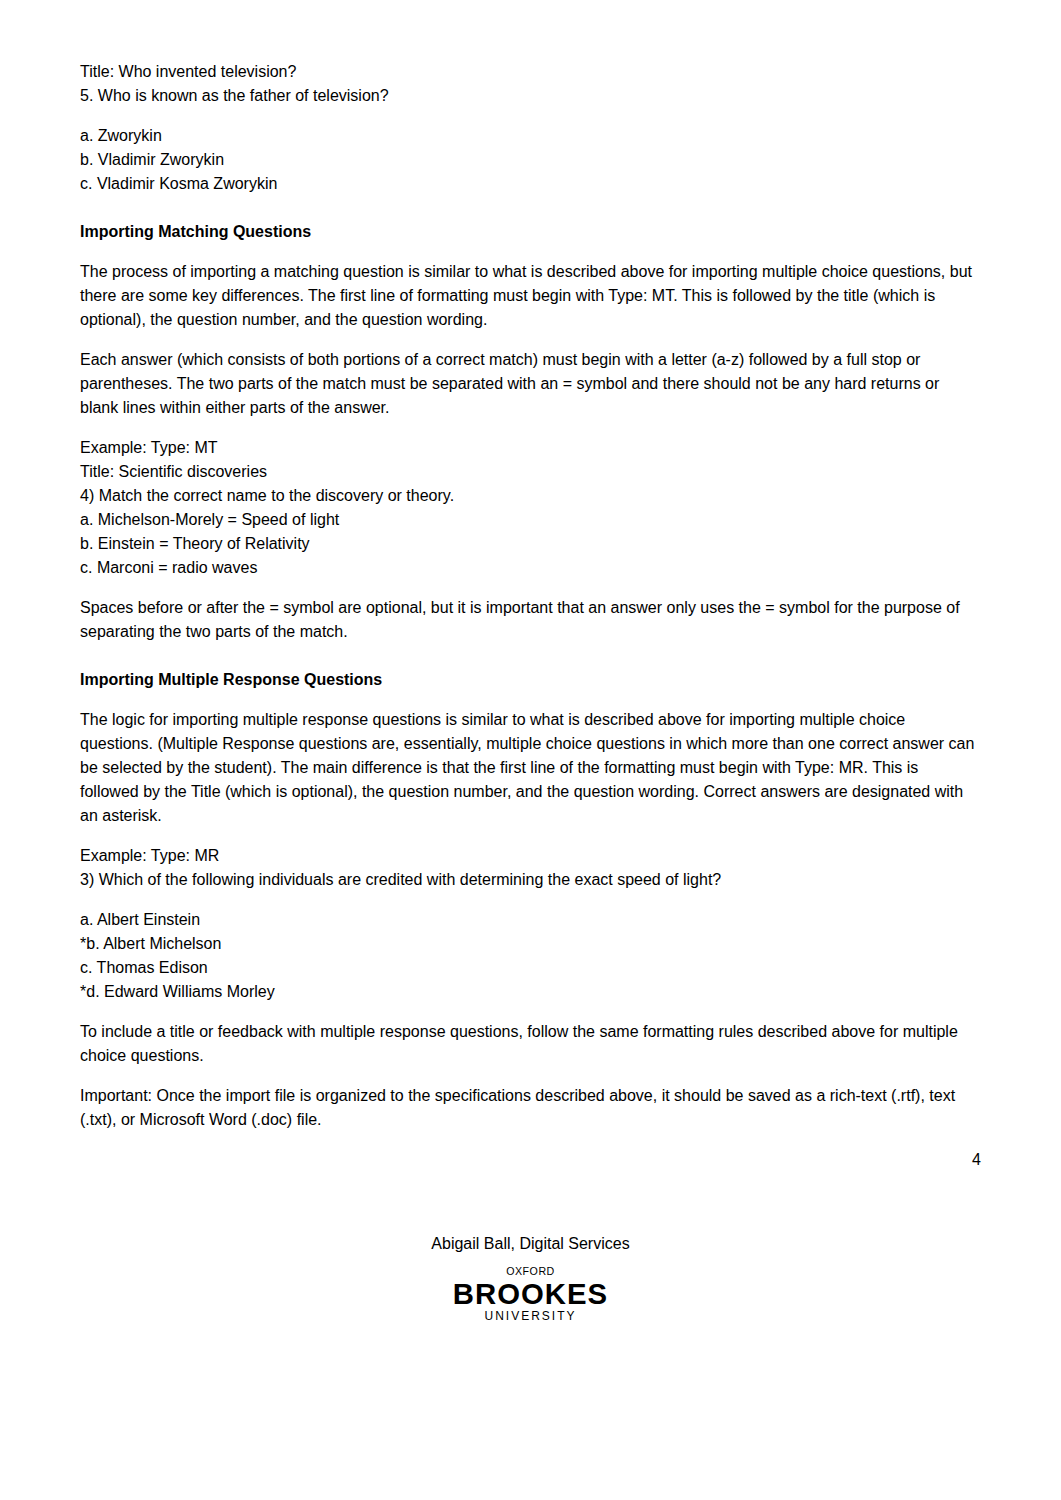Title: Who invented television?
5. Who is known as the father of television?
a. Zworykin
b. Vladimir Zworykin
c. Vladimir Kosma Zworykin
Importing Matching Questions
The process of importing a matching question is similar to what is described above for importing multiple choice questions, but there are some key differences. The first line of formatting must begin with Type: MT. This is followed by the title (which is optional), the question number, and the question wording.
Each answer (which consists of both portions of a correct match) must begin with a letter (a-z) followed by a full stop or parentheses. The two parts of the match must be separated with an = symbol and there should not be any hard returns or blank lines within either parts of the answer.
Example: Type: MT
Title: Scientific discoveries
4) Match the correct name to the discovery or theory.
a. Michelson-Morely = Speed of light
b. Einstein = Theory of Relativity
c. Marconi = radio waves
Spaces before or after the = symbol are optional, but it is important that an answer only uses the = symbol for the purpose of separating the two parts of the match.
Importing Multiple Response Questions
The logic for importing multiple response questions is similar to what is described above for importing multiple choice questions. (Multiple Response questions are, essentially, multiple choice questions in which more than one correct answer can be selected by the student). The main difference is that the first line of the formatting must begin with Type: MR. This is followed by the Title (which is optional), the question number, and the question wording. Correct answers are designated with an asterisk.
Example: Type: MR
3) Which of the following individuals are credited with determining the exact speed of light?
a. Albert Einstein
*b. Albert Michelson
c. Thomas Edison
*d. Edward Williams Morley
To include a title or feedback with multiple response questions, follow the same formatting rules described above for multiple choice questions.
Important: Once the import file is organized to the specifications described above, it should be saved as a rich-text (.rtf), text (.txt), or Microsoft Word (.doc) file.
4
Abigail Ball, Digital Services
OXFORD
BROOKES
UNIVERSITY